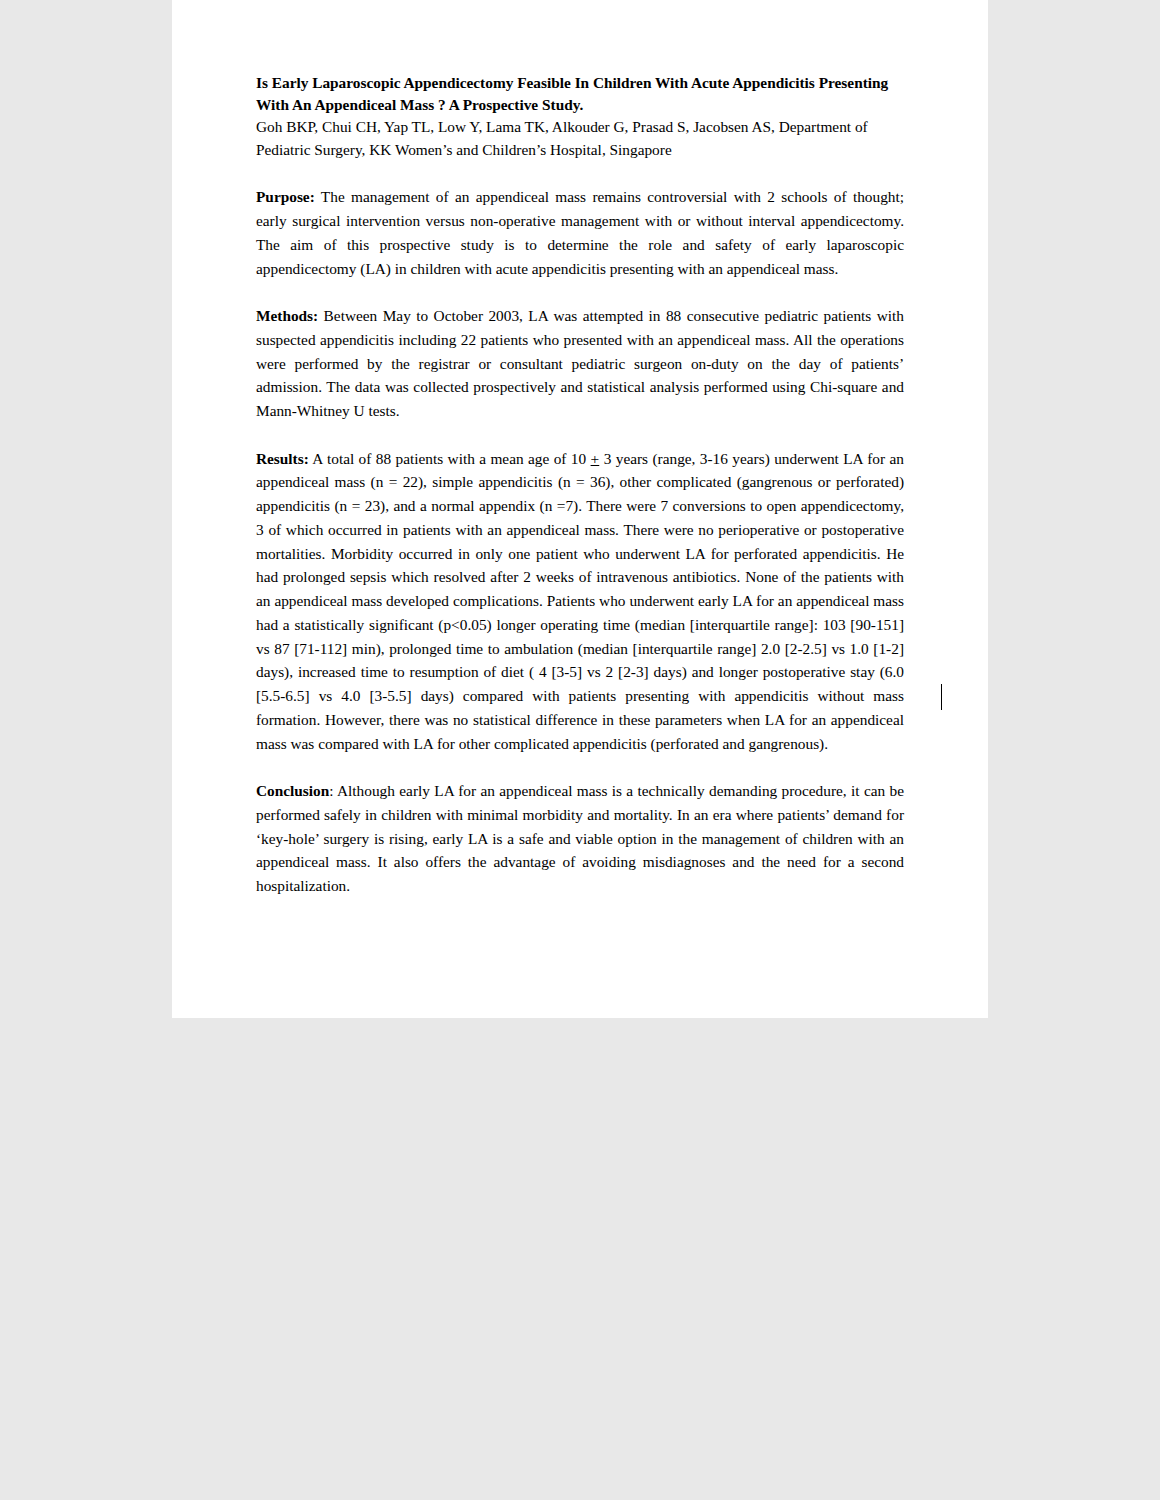Is Early Laparoscopic Appendicectomy Feasible In Children With Acute Appendicitis Presenting With An Appendiceal Mass ? A Prospective Study.
Goh BKP, Chui CH, Yap TL, Low Y, Lama TK, Alkouder G, Prasad S, Jacobsen AS, Department of Pediatric Surgery, KK Women’s and Children’s Hospital, Singapore
Purpose: The management of an appendiceal mass remains controversial with 2 schools of thought; early surgical intervention versus non-operative management with or without interval appendicectomy. The aim of this prospective study is to determine the role and safety of early laparoscopic appendicectomy (LA) in children with acute appendicitis presenting with an appendiceal mass.
Methods: Between May to October 2003, LA was attempted in 88 consecutive pediatric patients with suspected appendicitis including 22 patients who presented with an appendiceal mass. All the operations were performed by the registrar or consultant pediatric surgeon on-duty on the day of patients’ admission. The data was collected prospectively and statistical analysis performed using Chi-square and Mann-Whitney U tests.
Results: A total of 88 patients with a mean age of 10 + 3 years (range, 3-16 years) underwent LA for an appendiceal mass (n = 22), simple appendicitis (n = 36), other complicated (gangrenous or perforated) appendicitis (n = 23), and a normal appendix (n =7). There were 7 conversions to open appendicectomy, 3 of which occurred in patients with an appendiceal mass. There were no perioperative or postoperative mortalities. Morbidity occurred in only one patient who underwent LA for perforated appendicitis. He had prolonged sepsis which resolved after 2 weeks of intravenous antibiotics. None of the patients with an appendiceal mass developed complications. Patients who underwent early LA for an appendiceal mass had a statistically significant (p<0.05) longer operating time (median [interquartile range]: 103 [90-151] vs 87 [71-112] min), prolonged time to ambulation (median [interquartile range] 2.0 [2-2.5] vs 1.0 [1-2] days), increased time to resumption of diet ( 4 [3-5] vs 2 [2-3] days) and longer postoperative stay (6.0 [5.5-6.5] vs 4.0 [3-5.5] days) compared with patients presenting with appendicitis without mass formation. However, there was no statistical difference in these parameters when LA for an appendiceal mass was compared with LA for other complicated appendicitis (perforated and gangrenous).
Conclusion: Although early LA for an appendiceal mass is a technically demanding procedure, it can be performed safely in children with minimal morbidity and mortality. In an era where patients’ demand for ‘key-hole’ surgery is rising, early LA is a safe and viable option in the management of children with an appendiceal mass. It also offers the advantage of avoiding misdiagnoses and the need for a second hospitalization.